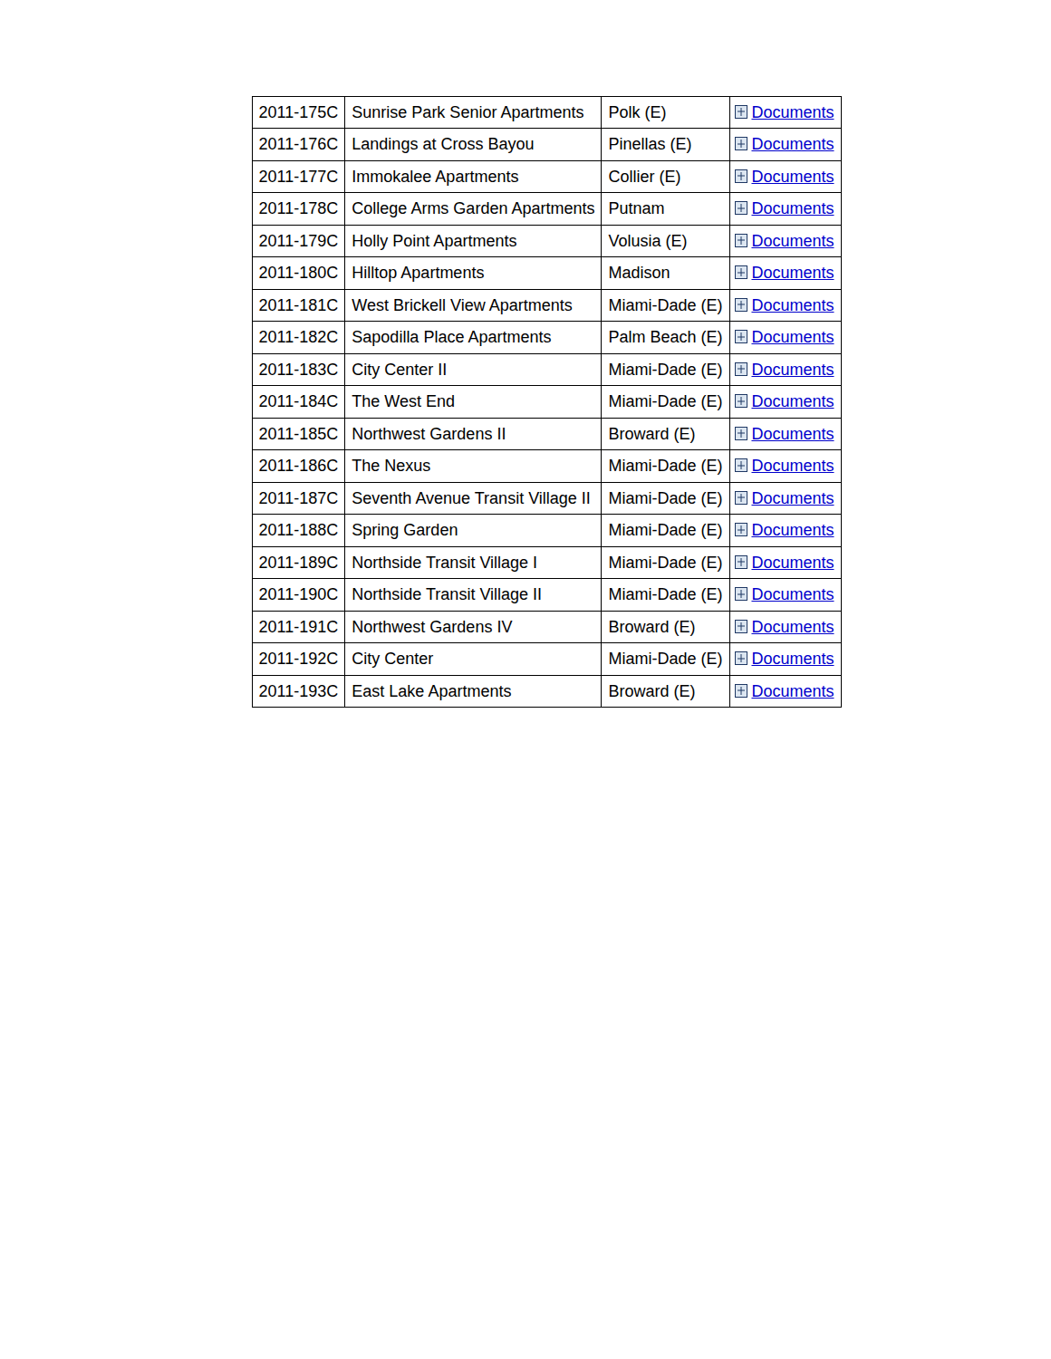| 2011-175C | Sunrise Park Senior Apartments | Polk (E) | Documents |
| 2011-176C | Landings at Cross Bayou | Pinellas (E) | Documents |
| 2011-177C | Immokalee Apartments | Collier (E) | Documents |
| 2011-178C | College Arms Garden Apartments | Putnam | Documents |
| 2011-179C | Holly Point Apartments | Volusia (E) | Documents |
| 2011-180C | Hilltop Apartments | Madison | Documents |
| 2011-181C | West Brickell View Apartments | Miami-Dade (E) | Documents |
| 2011-182C | Sapodilla Place Apartments | Palm Beach (E) | Documents |
| 2011-183C | City Center II | Miami-Dade (E) | Documents |
| 2011-184C | The West End | Miami-Dade (E) | Documents |
| 2011-185C | Northwest Gardens II | Broward (E) | Documents |
| 2011-186C | The Nexus | Miami-Dade (E) | Documents |
| 2011-187C | Seventh Avenue Transit Village II | Miami-Dade (E) | Documents |
| 2011-188C | Spring Garden | Miami-Dade (E) | Documents |
| 2011-189C | Northside Transit Village I | Miami-Dade (E) | Documents |
| 2011-190C | Northside Transit Village II | Miami-Dade (E) | Documents |
| 2011-191C | Northwest Gardens IV | Broward (E) | Documents |
| 2011-192C | City Center | Miami-Dade (E) | Documents |
| 2011-193C | East Lake Apartments | Broward (E) | Documents |